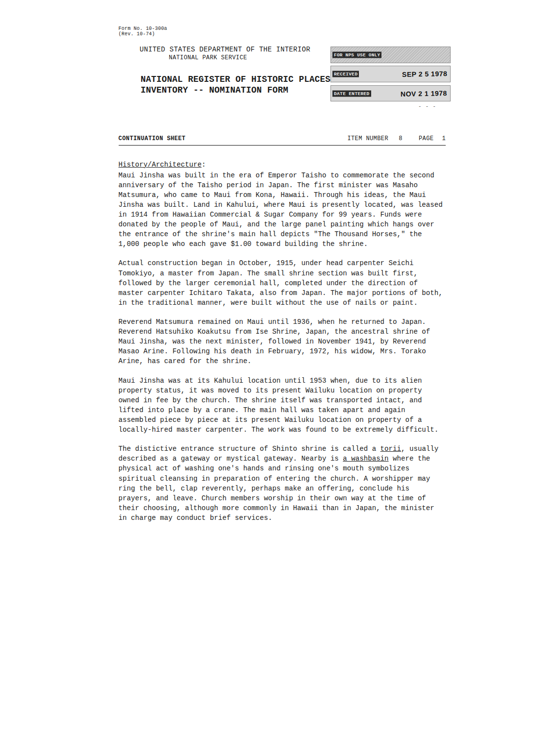Form No. 10-300a
(Rev. 10-74)
UNITED STATES DEPARTMENT OF THE INTERIOR
NATIONAL PARK SERVICE
NATIONAL REGISTER OF HISTORIC PLACES
INVENTORY -- NOMINATION FORM
FOR NPS USE ONLY
RECEIVED SEP 2 5 1978
DATE ENTERED NOV 2 1 1978
- - -
CONTINUATION SHEET ITEM NUMBER 8 PAGE 1
History/Architecture:
Maui Jinsha was built in the era of Emperor Taisho to commemorate the second anniversary of the Taisho period in Japan. The first minister was Masaho Matsumura, who came to Maui from Kona, Hawaii. Through his ideas, the Maui Jinsha was built. Land in Kahului, where Maui is presently located, was leased in 1914 from Hawaiian Commercial & Sugar Company for 99 years. Funds were donated by the people of Maui, and the large panel painting which hangs over the entrance of the shrine's main hall depicts "The Thousand Horses," the 1,000 people who each gave $1.00 toward building the shrine.
Actual construction began in October, 1915, under head carpenter Seichi Tomokiyo, a master from Japan. The small shrine section was built first, followed by the larger ceremonial hall, completed under the direction of master carpenter Ichitaro Takata, also from Japan. The major portions of both, in the traditional manner, were built without the use of nails or paint.
Reverend Matsumura remained on Maui until 1936, when he returned to Japan. Reverend Hatsuhiko Koakutsu from Ise Shrine, Japan, the ancestral shrine of Maui Jinsha, was the next minister, followed in November 1941, by Reverend Masao Arine. Following his death in February, 1972, his widow, Mrs. Torako Arine, has cared for the shrine.
Maui Jinsha was at its Kahului location until 1953 when, due to its alien property status, it was moved to its present Wailuku location on property owned in fee by the church. The shrine itself was transported intact, and lifted into place by a crane. The main hall was taken apart and again assembled piece by piece at its present Wailuku location on property of a locally-hired master carpenter. The work was found to be extremely difficult.
The distictive entrance structure of Shinto shrine is called a torii, usually described as a gateway or mystical gateway. Nearby is a washbasin where the physical act of washing one's hands and rinsing one's mouth symbolizes spiritual cleansing in preparation of entering the church. A worshipper may ring the bell, clap reverently, perhaps make an offering, conclude his prayers, and leave. Church members worship in their own way at the time of their choosing, although more commonly in Hawaii than in Japan, the minister in charge may conduct brief services.